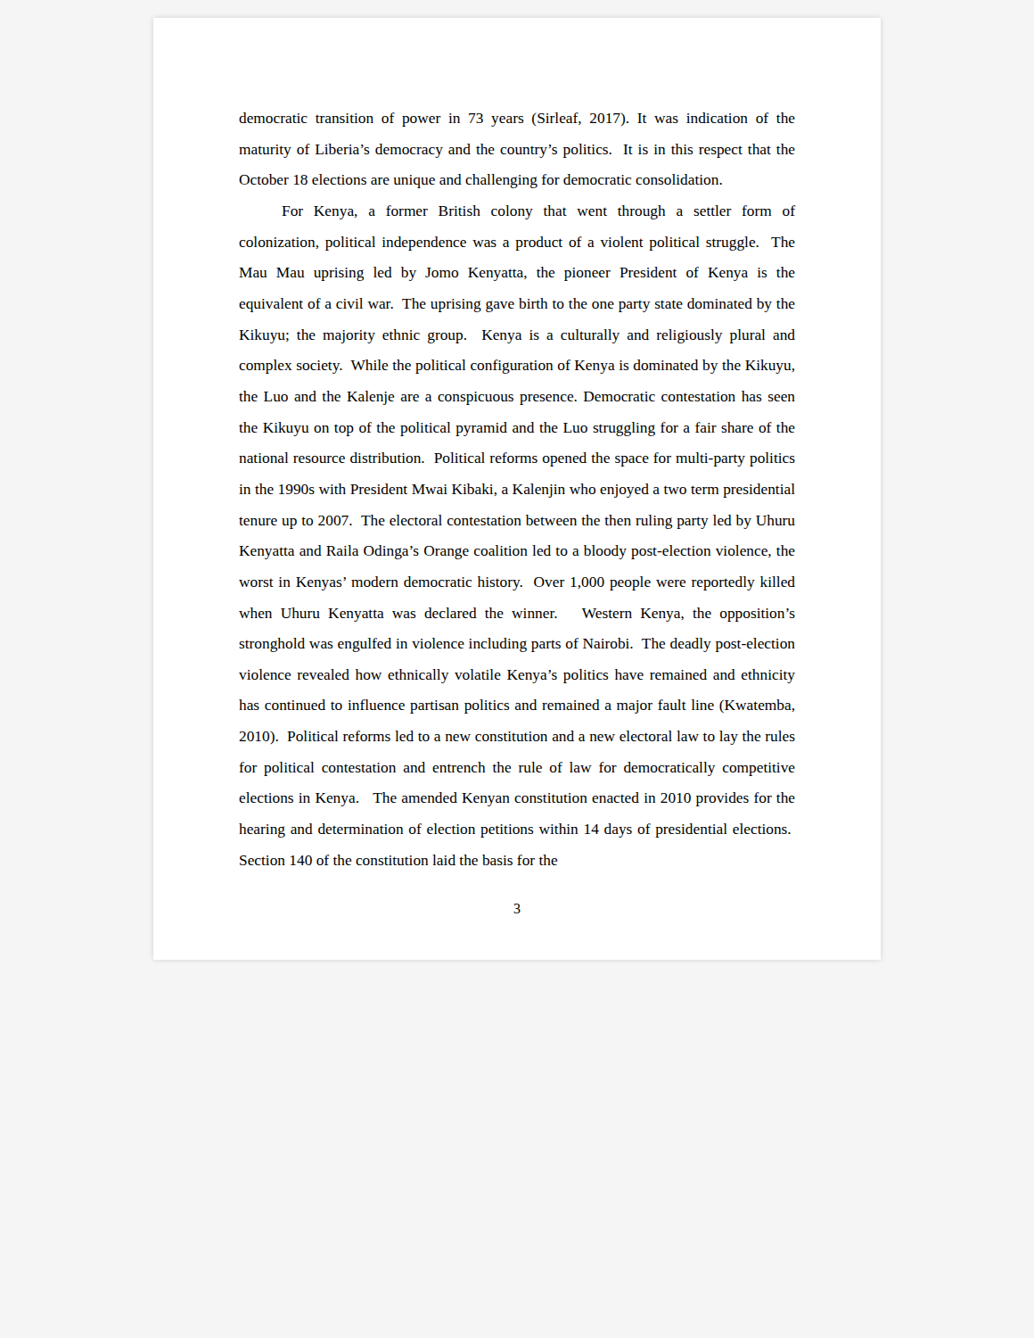democratic transition of power in 73 years (Sirleaf, 2017). It was indication of the maturity of Liberia’s democracy and the country’s politics. It is in this respect that the October 18 elections are unique and challenging for democratic consolidation.
For Kenya, a former British colony that went through a settler form of colonization, political independence was a product of a violent political struggle. The Mau Mau uprising led by Jomo Kenyatta, the pioneer President of Kenya is the equivalent of a civil war. The uprising gave birth to the one party state dominated by the Kikuyu; the majority ethnic group. Kenya is a culturally and religiously plural and complex society. While the political configuration of Kenya is dominated by the Kikuyu, the Luo and the Kalenje are a conspicuous presence. Democratic contestation has seen the Kikuyu on top of the political pyramid and the Luo struggling for a fair share of the national resource distribution. Political reforms opened the space for multi-party politics in the 1990s with President Mwai Kibaki, a Kalenjin who enjoyed a two term presidential tenure up to 2007. The electoral contestation between the then ruling party led by Uhuru Kenyatta and Raila Odinga’s Orange coalition led to a bloody post-election violence, the worst in Kenyas’ modern democratic history. Over 1,000 people were reportedly killed when Uhuru Kenyatta was declared the winner. Western Kenya, the opposition’s stronghold was engulfed in violence including parts of Nairobi. The deadly post-election violence revealed how ethnically volatile Kenya’s politics have remained and ethnicity has continued to influence partisan politics and remained a major fault line (Kwatemba, 2010). Political reforms led to a new constitution and a new electoral law to lay the rules for political contestation and entrench the rule of law for democratically competitive elections in Kenya. The amended Kenyan constitution enacted in 2010 provides for the hearing and determination of election petitions within 14 days of presidential elections. Section 140 of the constitution laid the basis for the
3